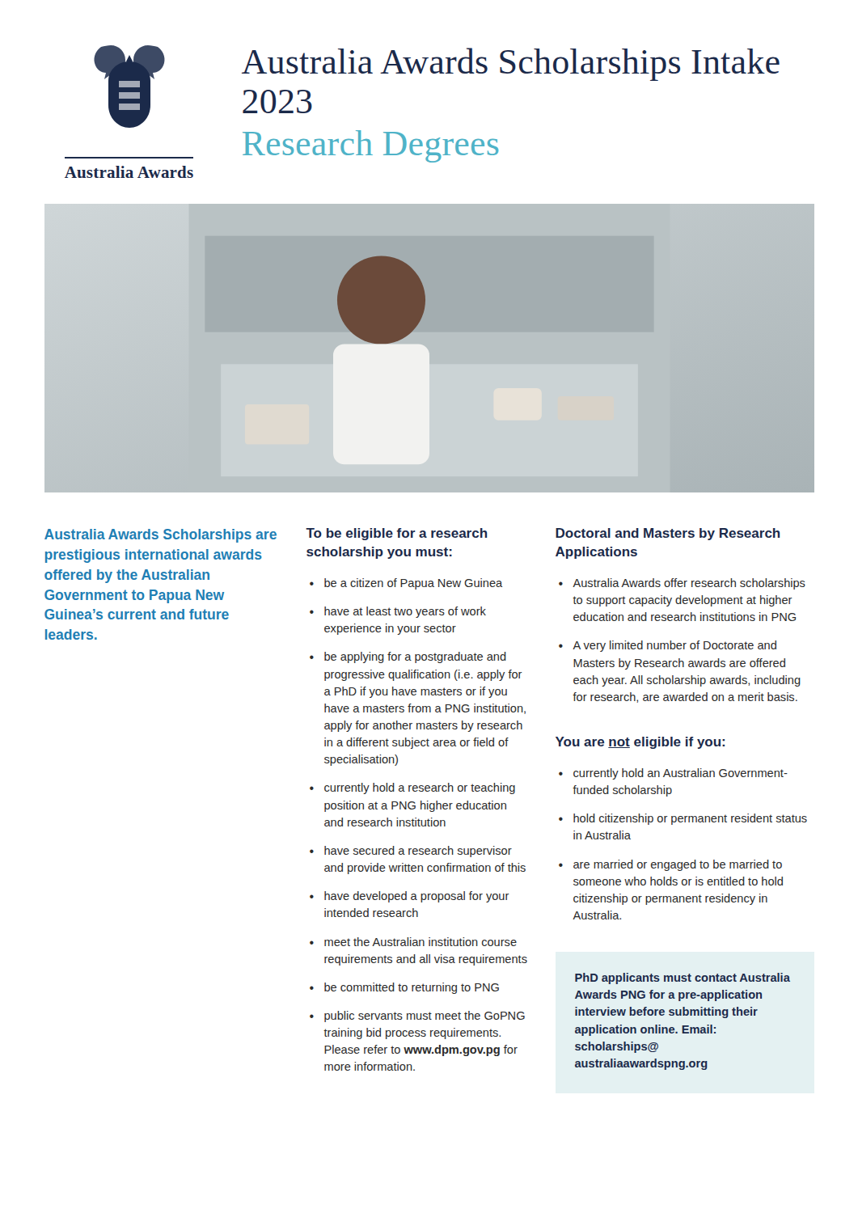Australia Awards
Australia Awards Scholarships Intake 2023 Research Degrees
Australia Awards Scholarships are prestigious international awards offered by the Australian Government to Papua New Guinea’s current and future leaders.
To be eligible for a research scholarship you must:
be a citizen of Papua New Guinea
have at least two years of work experience in your sector
be applying for a postgraduate and progressive qualification (i.e. apply for a PhD if you have masters or if you have a masters from a PNG institution, apply for another masters by research in a different subject area or field of specialisation)
currently hold a research or teaching position at a PNG higher education and research institution
have secured a research supervisor and provide written confirmation of this
have developed a proposal for your intended research
meet the Australian institution course requirements and all visa requirements
be committed to returning to PNG
public servants must meet the GoPNG training bid process requirements. Please refer to www.dpm.gov.pg for more information.
Doctoral and Masters by Research Applications
Australia Awards offer research scholarships to support capacity development at higher education and research institutions in PNG
A very limited number of Doctorate and Masters by Research awards are offered each year. All scholarship awards, including for research, are awarded on a merit basis.
You are not eligible if you:
currently hold an Australian Government-funded scholarship
hold citizenship or permanent resident status in Australia
are married or engaged to be married to someone who holds or is entitled to hold citizenship or permanent residency in Australia.
PhD applicants must contact Australia Awards PNG for a pre-application interview before submitting their application online. Email: scholarships@ australiaawardspng.org